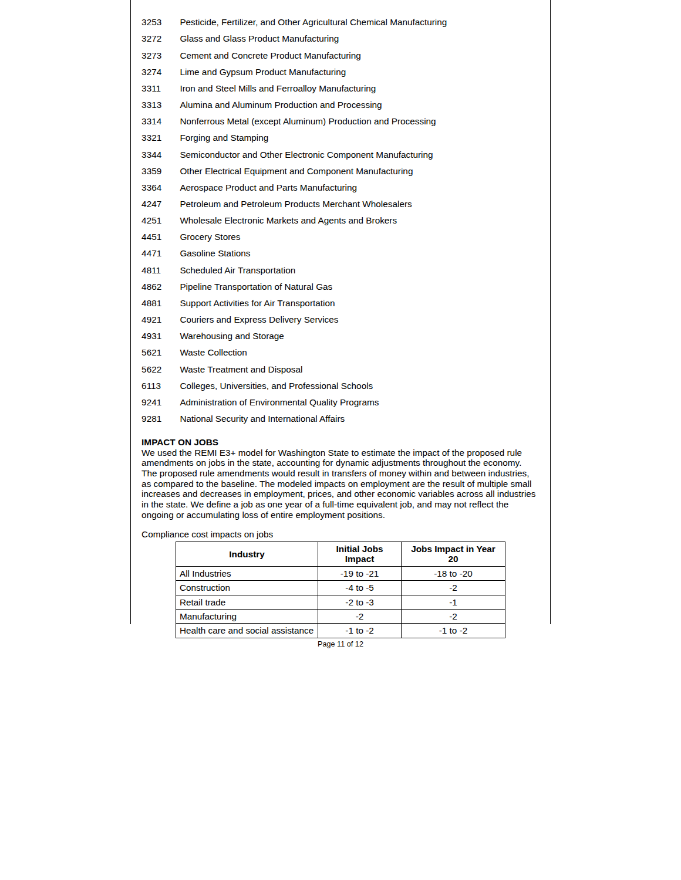| 3253 | Pesticide, Fertilizer, and Other Agricultural Chemical Manufacturing |
| 3272 | Glass and Glass Product Manufacturing |
| 3273 | Cement and Concrete Product Manufacturing |
| 3274 | Lime and Gypsum Product Manufacturing |
| 3311 | Iron and Steel Mills and Ferroalloy Manufacturing |
| 3313 | Alumina and Aluminum Production and Processing |
| 3314 | Nonferrous Metal (except Aluminum) Production and Processing |
| 3321 | Forging and Stamping |
| 3344 | Semiconductor and Other Electronic Component Manufacturing |
| 3359 | Other Electrical Equipment and Component Manufacturing |
| 3364 | Aerospace Product and Parts Manufacturing |
| 4247 | Petroleum and Petroleum Products Merchant Wholesalers |
| 4251 | Wholesale Electronic Markets and Agents and Brokers |
| 4451 | Grocery Stores |
| 4471 | Gasoline Stations |
| 4811 | Scheduled Air Transportation |
| 4862 | Pipeline Transportation of Natural Gas |
| 4881 | Support Activities for Air Transportation |
| 4921 | Couriers and Express Delivery Services |
| 4931 | Warehousing and Storage |
| 5621 | Waste Collection |
| 5622 | Waste Treatment and Disposal |
| 6113 | Colleges, Universities, and Professional Schools |
| 9241 | Administration of Environmental Quality Programs |
| 9281 | National Security and International Affairs |
IMPACT ON JOBS
We used the REMI E3+ model for Washington State to estimate the impact of the proposed rule amendments on jobs in the state, accounting for dynamic adjustments throughout the economy.
The proposed rule amendments would result in transfers of money within and between industries, as compared to the baseline. The modeled impacts on employment are the result of multiple small increases and decreases in employment, prices, and other economic variables across all industries in the state. We define a job as one year of a full-time equivalent job, and may not reflect the ongoing or accumulating loss of entire employment positions.
Compliance cost impacts on jobs
| Industry | Initial Jobs Impact | Jobs Impact in Year 20 |
| --- | --- | --- |
| All Industries | -19 to -21 | -18 to -20 |
| Construction | -4 to -5 | -2 |
| Retail trade | -2 to -3 | -1 |
| Manufacturing | -2 | -2 |
| Health care and social assistance | -1 to -2 | -1 to -2 |
Page 11 of 12